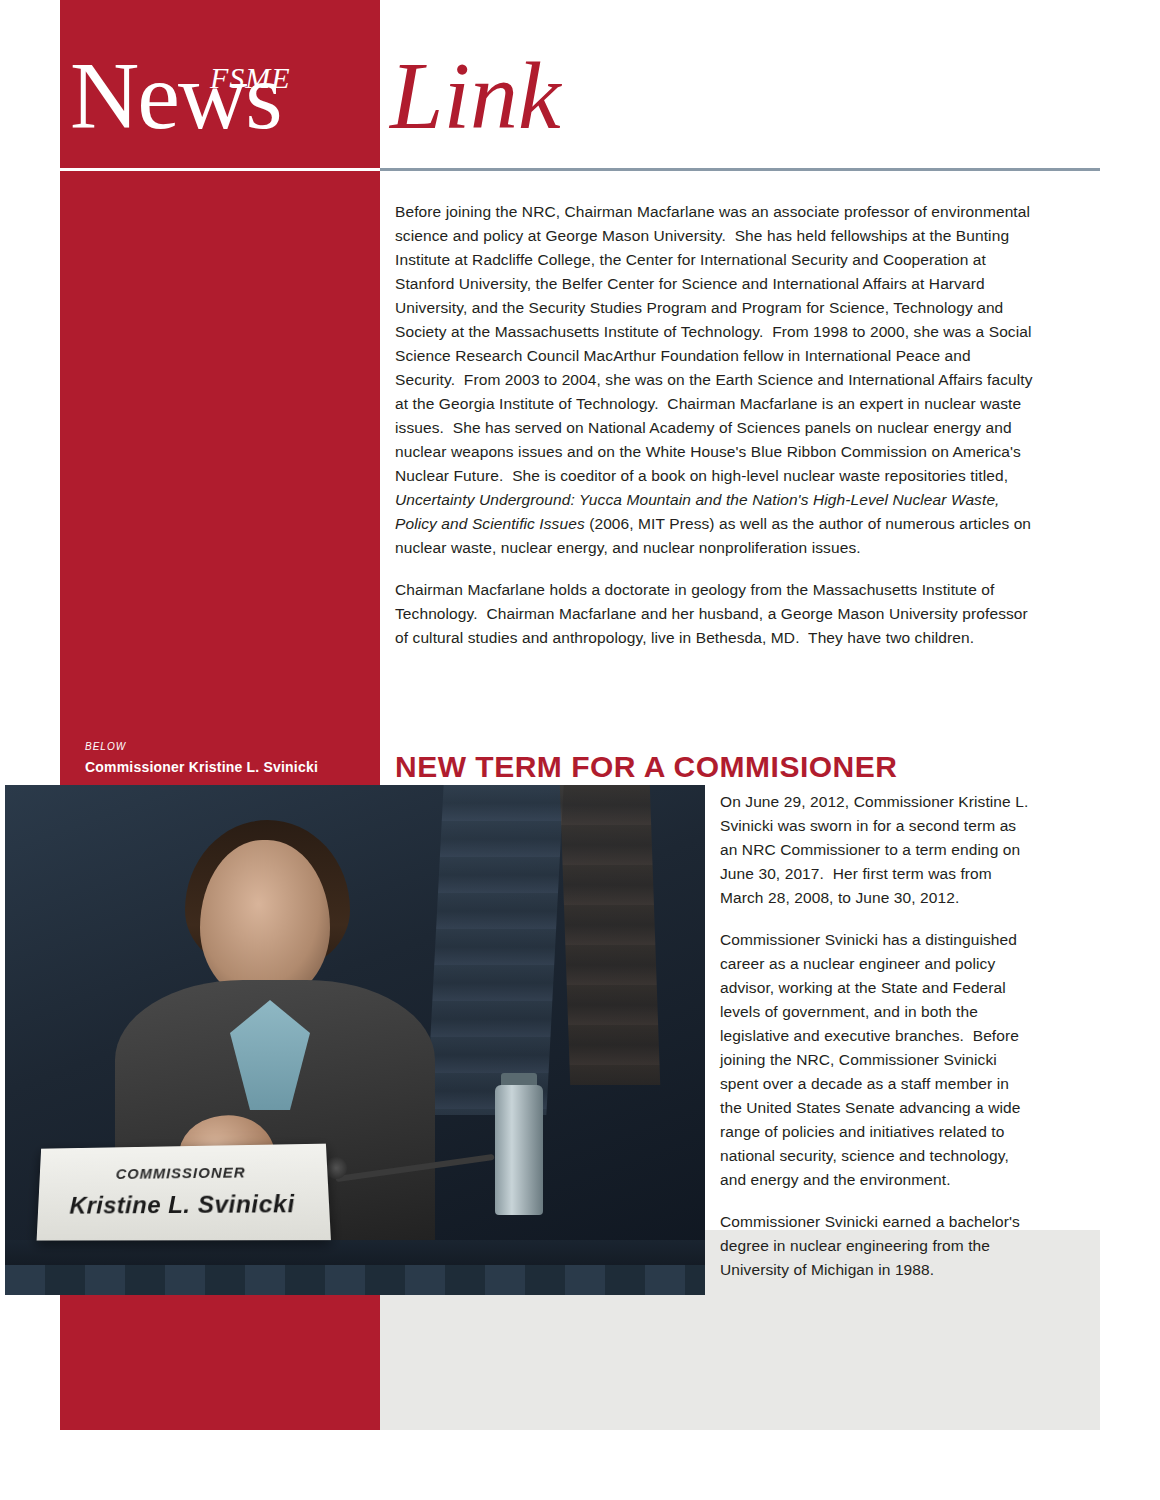News FSME Link
Before joining the NRC, Chairman Macfarlane was an associate professor of environmental science and policy at George Mason University. She has held fellowships at the Bunting Institute at Radcliffe College, the Center for International Security and Cooperation at Stanford University, the Belfer Center for Science and International Affairs at Harvard University, and the Security Studies Program and Program for Science, Technology and Society at the Massachusetts Institute of Technology. From 1998 to 2000, she was a Social Science Research Council MacArthur Foundation fellow in International Peace and Security. From 2003 to 2004, she was on the Earth Science and International Affairs faculty at the Georgia Institute of Technology. Chairman Macfarlane is an expert in nuclear waste issues. She has served on National Academy of Sciences panels on nuclear energy and nuclear weapons issues and on the White House's Blue Ribbon Commission on America's Nuclear Future. She is coeditor of a book on high-level nuclear waste repositories titled, Uncertainty Underground: Yucca Mountain and the Nation's High-Level Nuclear Waste, Policy and Scientific Issues (2006, MIT Press) as well as the author of numerous articles on nuclear waste, nuclear energy, and nuclear nonproliferation issues.
Chairman Macfarlane holds a doctorate in geology from the Massachusetts Institute of Technology. Chairman Macfarlane and her husband, a George Mason University professor of cultural studies and anthropology, live in Bethesda, MD. They have two children.
New Term for a Commisioner
BELOW
Commissioner Kristine L. Svinicki
COMMISSIONER
Kristine L. Svinicki
On June 29, 2012, Commissioner Kristine L. Svinicki was sworn in for a second term as an NRC Commissioner to a term ending on June 30, 2017. Her first term was from March 28, 2008, to June 30, 2012.
Commissioner Svinicki has a distinguished career as a nuclear engineer and policy advisor, working at the State and Federal levels of government, and in both the legislative and executive branches. Before joining the NRC, Commissioner Svinicki spent over a decade as a staff member in the United States Senate advancing a wide range of policies and initiatives related to national security, science and technology, and energy and the environment.
Commissioner Svinicki earned a bachelor's degree in nuclear engineering from the University of Michigan in 1988.
2